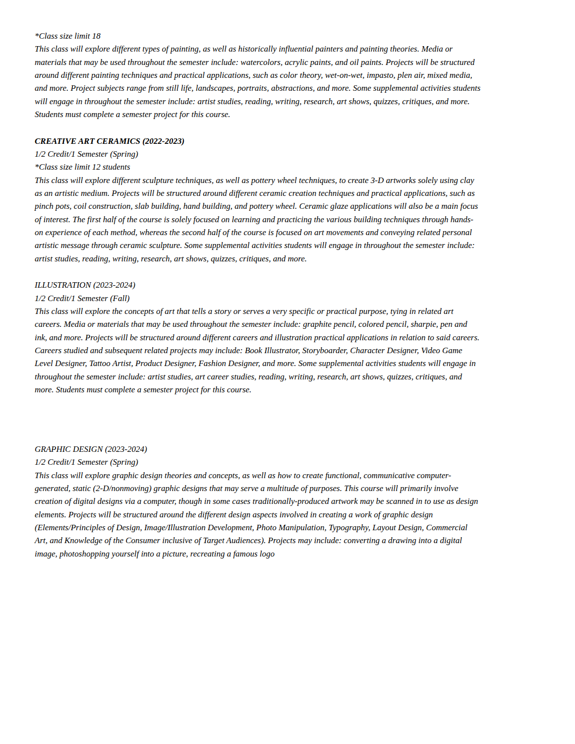*Class size limit 18
This class will explore different types of painting, as well as historically influential painters and painting theories. Media or materials that may be used throughout the semester include: watercolors, acrylic paints, and oil paints. Projects will be structured around different painting techniques and practical applications, such as color theory, wet-on-wet, impasto, plen air, mixed media, and more. Project subjects range from still life, landscapes, portraits, abstractions, and more. Some supplemental activities students will engage in throughout the semester include: artist studies, reading, writing, research, art shows, quizzes, critiques, and more. Students must complete a semester project for this course.
Creative Art Ceramics (2022-2023)
1/2 Credit/1 Semester (Spring)
*Class size limit 12 students
This class will explore different sculpture techniques, as well as pottery wheel techniques, to create 3-D artworks solely using clay as an artistic medium. Projects will be structured around different ceramic creation techniques and practical applications, such as pinch pots, coil construction, slab building, hand building, and pottery wheel. Ceramic glaze applications will also be a main focus of interest. The first half of the course is solely focused on learning and practicing the various building techniques through hands-on experience of each method, whereas the second half of the course is focused on art movements and conveying related personal artistic message through ceramic sculpture. Some supplemental activities students will engage in throughout the semester include: artist studies, reading, writing, research, art shows, quizzes, critiques, and more.
ILLUSTRATION (2023-2024)
1/2 Credit/1 Semester (Fall)
This class will explore the concepts of art that tells a story or serves a very specific or practical purpose, tying in related art careers. Media or materials that may be used throughout the semester include: graphite pencil, colored pencil, sharpie, pen and ink, and more. Projects will be structured around different careers and illustration practical applications in relation to said careers. Careers studied and subsequent related projects may include: Book Illustrator, Storyboarder, Character Designer, Video Game Level Designer, Tattoo Artist, Product Designer, Fashion Designer, and more. Some supplemental activities students will engage in throughout the semester include: artist studies, art career studies, reading, writing, research, art shows, quizzes, critiques, and more. Students must complete a semester project for this course.
GRAPHIC DESIGN (2023-2024)
1/2 Credit/1 Semester (Spring)
This class will explore graphic design theories and concepts, as well as how to create functional, communicative computer-generated, static (2-D/nonmoving) graphic designs that may serve a multitude of purposes. This course will primarily involve creation of digital designs via a computer, though in some cases traditionally-produced artwork may be scanned in to use as design elements. Projects will be structured around the different design aspects involved in creating a work of graphic design (Elements/Principles of Design, Image/Illustration Development, Photo Manipulation, Typography, Layout Design, Commercial Art, and Knowledge of the Consumer inclusive of Target Audiences). Projects may include: converting a drawing into a digital image, photoshopping yourself into a picture, recreating a famous logo